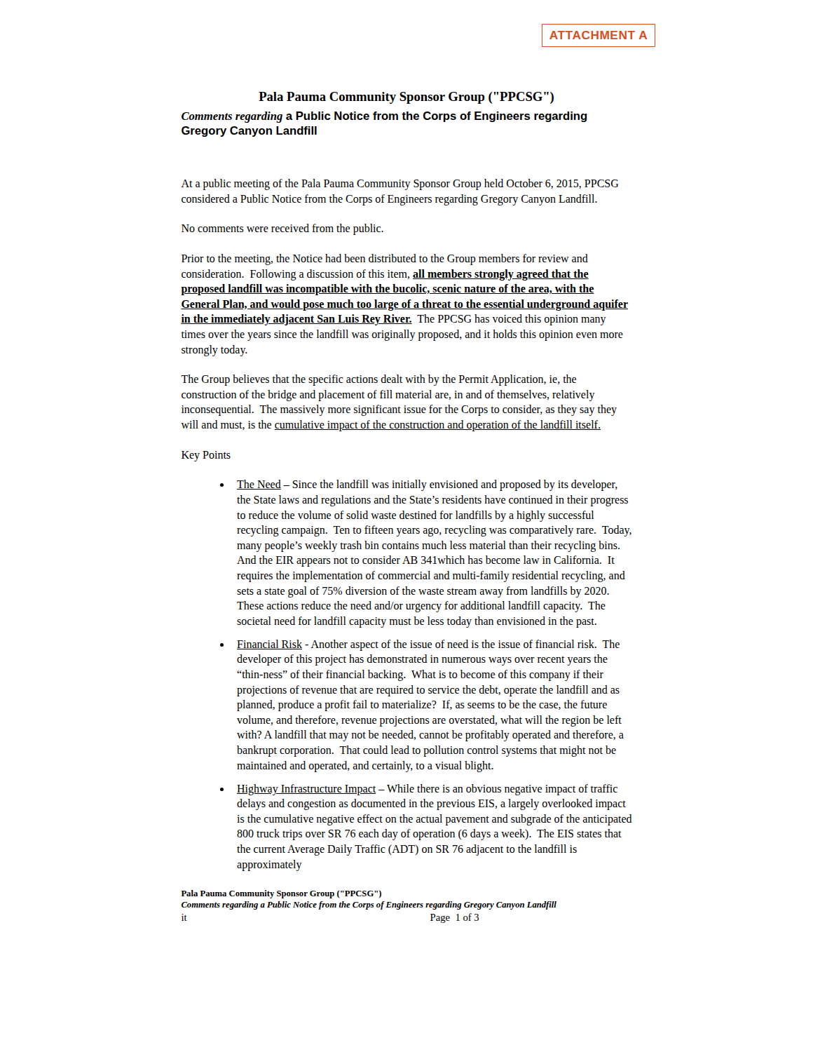ATTACHMENT A
Pala Pauma Community Sponsor Group ("PPCSG")
Comments regarding a Public Notice from the Corps of Engineers regarding Gregory Canyon Landfill
At a public meeting of the Pala Pauma Community Sponsor Group held October 6, 2015, PPCSG considered a Public Notice from the Corps of Engineers regarding Gregory Canyon Landfill.
No comments were received from the public.
Prior to the meeting, the Notice had been distributed to the Group members for review and consideration. Following a discussion of this item, all members strongly agreed that the proposed landfill was incompatible with the bucolic, scenic nature of the area, with the General Plan, and would pose much too large of a threat to the essential underground aquifer in the immediately adjacent San Luis Rey River. The PPCSG has voiced this opinion many times over the years since the landfill was originally proposed, and it holds this opinion even more strongly today.
The Group believes that the specific actions dealt with by the Permit Application, ie, the construction of the bridge and placement of fill material are, in and of themselves, relatively inconsequential. The massively more significant issue for the Corps to consider, as they say they will and must, is the cumulative impact of the construction and operation of the landfill itself.
Key Points
The Need – Since the landfill was initially envisioned and proposed by its developer, the State laws and regulations and the State’s residents have continued in their progress to reduce the volume of solid waste destined for landfills by a highly successful recycling campaign. Ten to fifteen years ago, recycling was comparatively rare. Today, many people’s weekly trash bin contains much less material than their recycling bins. And the EIR appears not to consider AB 341which has become law in California. It requires the implementation of commercial and multi-family residential recycling, and sets a state goal of 75% diversion of the waste stream away from landfills by 2020. These actions reduce the need and/or urgency for additional landfill capacity. The societal need for landfill capacity must be less today than envisioned in the past.
Financial Risk - Another aspect of the issue of need is the issue of financial risk. The developer of this project has demonstrated in numerous ways over recent years the “thin-ness” of their financial backing. What is to become of this company if their projections of revenue that are required to service the debt, operate the landfill and as planned, produce a profit fail to materialize? If, as seems to be the case, the future volume, and therefore, revenue projections are overstated, what will the region be left with? A landfill that may not be needed, cannot be profitably operated and therefore, a bankrupt corporation. That could lead to pollution control systems that might not be maintained and operated, and certainly, to a visual blight.
Highway Infrastructure Impact – While there is an obvious negative impact of traffic delays and congestion as documented in the previous EIS, a largely overlooked impact is the cumulative negative effect on the actual pavement and subgrade of the anticipated 800 truck trips over SR 76 each day of operation (6 days a week). The EIS states that the current Average Daily Traffic (ADT) on SR 76 adjacent to the landfill is approximately
Pala Pauma Community Sponsor Group ("PPCSG")
Comments regarding a Public Notice from the Corps of Engineers regarding Gregory Canyon Landfill
it Page 1 of 3